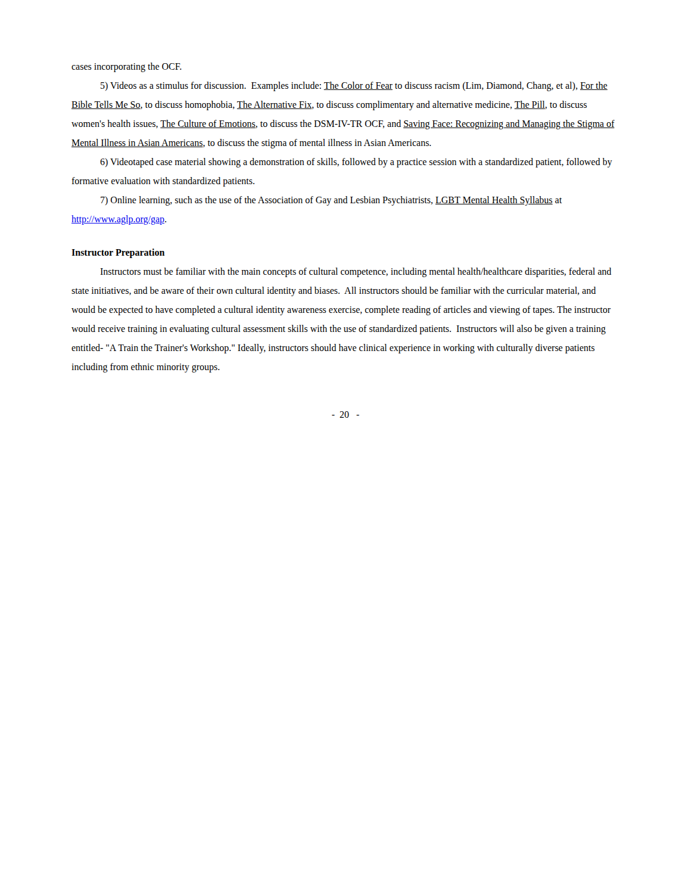cases incorporating the OCF.
5) Videos as a stimulus for discussion. Examples include: The Color of Fear to discuss racism (Lim, Diamond, Chang, et al), For the Bible Tells Me So, to discuss homophobia, The Alternative Fix, to discuss complimentary and alternative medicine, The Pill, to discuss women's health issues, The Culture of Emotions, to discuss the DSM-IV-TR OCF, and Saving Face: Recognizing and Managing the Stigma of Mental Illness in Asian Americans, to discuss the stigma of mental illness in Asian Americans.
6) Videotaped case material showing a demonstration of skills, followed by a practice session with a standardized patient, followed by formative evaluation with standardized patients.
7) Online learning, such as the use of the Association of Gay and Lesbian Psychiatrists, LGBT Mental Health Syllabus at http://www.aglp.org/gap.
Instructor Preparation
Instructors must be familiar with the main concepts of cultural competence, including mental health/healthcare disparities, federal and state initiatives, and be aware of their own cultural identity and biases. All instructors should be familiar with the curricular material, and would be expected to have completed a cultural identity awareness exercise, complete reading of articles and viewing of tapes. The instructor would receive training in evaluating cultural assessment skills with the use of standardized patients. Instructors will also be given a training entitled- "A Train the Trainer's Workshop." Ideally, instructors should have clinical experience in working with culturally diverse patients including from ethnic minority groups.
- 20 -